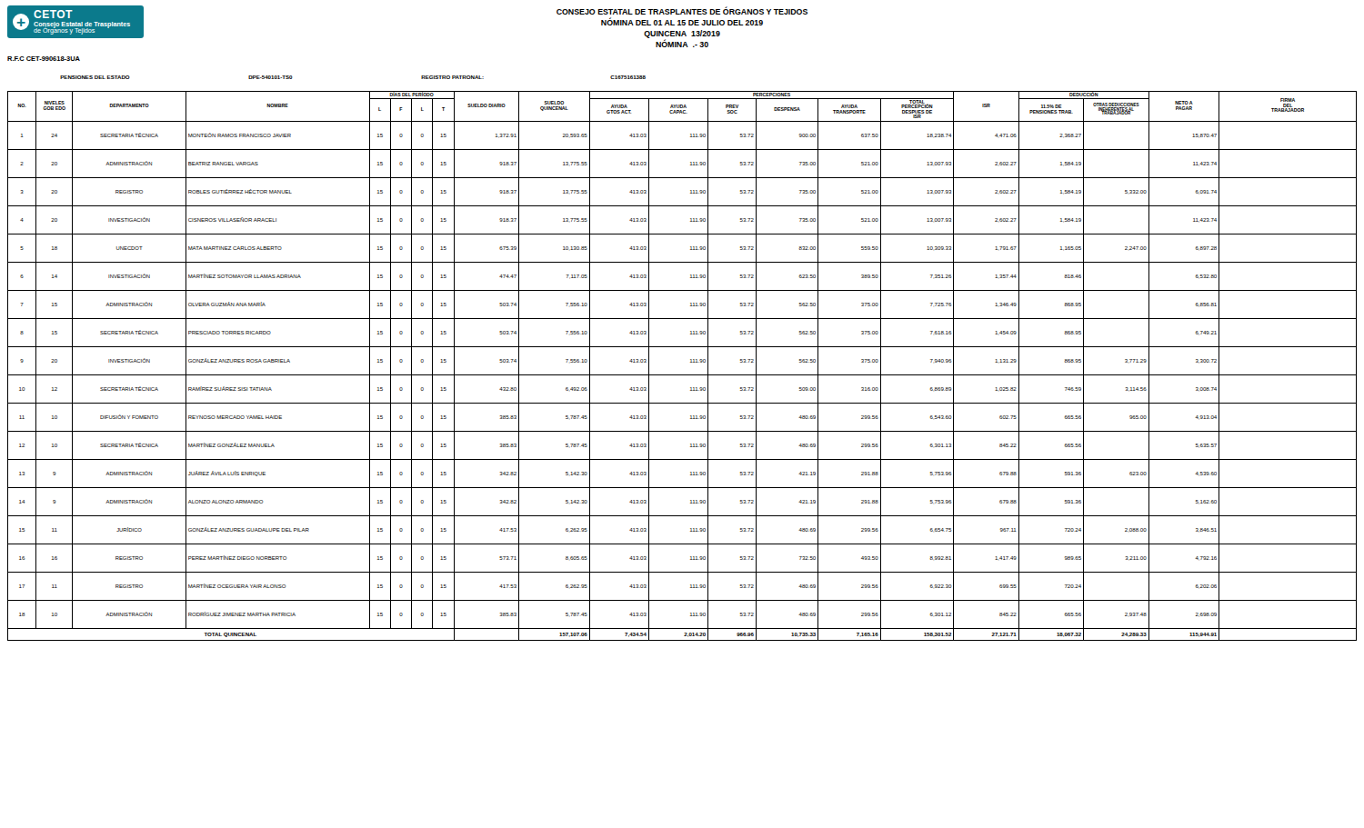+
CETOT
Consejo Estatal de Trasplantes
de Órganos y Tejidos
CONSEJO ESTATAL DE TRASPLANTES DE ÓRGANOS Y TEJIDOS
NÓMINA DEL 01 AL 15 DE JULIO DEL 2019
QUINCENA 13/2019
NÓMINA .- 30
R.F.C CET-990618-3UA
| PENSIONES DEL ESTADO | DPE-540101-TS0 | REGISTRO PATRONAL: | C1675161388 | |
| NO. | NIVELES GOB EDO | DEPARTAMENTO | NOMBRE | DÍAS DEL PERÍODO | SUELDO DIARIO | SUELDO QUINCENAL | PERCEPCIONES | ISR | DEDUCCIÓN | NETO A PAGAR | FIRMA DEL TRABAJADOR |
| --- | --- | --- | --- | --- | --- | --- | --- | --- | --- | --- | --- |
| L | F | L | T | AYUDA GTOS ACT. | AYUDA CAPAC. | PREV SOC | DESPENSA | AYUDA TRANSPORTE | TOTAL PERCEPCIÓN DESPUES DE ISR | 11.5% DE PENSIONES TRAB. | OTRAS DEDUCCIONES INEHERENTES AL TRABAJADOR |
| 1 | 24 | SECRETARIA TÉCNICA | MONTEÓN RAMOS FRANCISCO JAVIER | 15 | 0 | 0 | 15 | 1,372.91 | 20,593.65 | 413.03 | 111.90 | 53.72 | 900.00 | 637.50 | 18,238.74 | 4,471.06 | 2,368.27 | | 15,870.47 | |
| 2 | 20 | ADMINISTRACIÓN | BEATRIZ RANGEL VARGAS | 15 | 0 | 0 | 15 | 918.37 | 13,775.55 | 413.03 | 111.90 | 53.72 | 735.00 | 521.00 | 13,007.93 | 2,602.27 | 1,584.19 | | 11,423.74 | |
| 3 | 20 | REGISTRO | ROBLES GUTIÉRREZ HÉCTOR MANUEL | 15 | 0 | 0 | 15 | 918.37 | 13,775.55 | 413.03 | 111.90 | 53.72 | 735.00 | 521.00 | 13,007.93 | 2,602.27 | 1,584.19 | 5,332.00 | 6,091.74 | |
| 4 | 20 | INVESTIGACIÓN | CISNEROS VILLASEÑOR ARACELI | 15 | 0 | 0 | 15 | 918.37 | 13,775.55 | 413.03 | 111.90 | 53.72 | 735.00 | 521.00 | 13,007.93 | 2,602.27 | 1,584.19 | | 11,423.74 | |
| 5 | 18 | UNECDOT | MATA MARTINEZ CARLOS ALBERTO | 15 | 0 | 0 | 15 | 675.39 | 10,130.85 | 413.03 | 111.90 | 53.72 | 832.00 | 559.50 | 10,309.33 | 1,791.67 | 1,165.05 | 2,247.00 | 6,897.28 | |
| 6 | 14 | INVESTIGACIÓN | MARTÍNEZ SOTOMAYOR LLAMAS ADRIANA | 15 | 0 | 0 | 15 | 474.47 | 7,117.05 | 413.03 | 111.90 | 53.72 | 623.50 | 389.50 | 7,351.26 | 1,357.44 | 818.46 | | 6,532.80 | |
| 7 | 15 | ADMINISTRACIÓN | OLVERA GUZMÁN ANA MARÍA | 15 | 0 | 0 | 15 | 503.74 | 7,556.10 | 413.03 | 111.90 | 53.72 | 562.50 | 375.00 | 7,725.76 | 1,346.49 | 868.95 | | 6,856.81 | |
| 8 | 15 | SECRETARIA TÉCNICA | PRESCIADO TORRES RICARDO | 15 | 0 | 0 | 15 | 503.74 | 7,556.10 | 413.03 | 111.90 | 53.72 | 562.50 | 375.00 | 7,618.16 | 1,454.09 | 868.95 | | 6,749.21 | |
| 9 | 20 | INVESTIGACIÓN | GONZÁLEZ ANZURES ROSA GABRIELA | 15 | 0 | 0 | 15 | 503.74 | 7,556.10 | 413.03 | 111.90 | 53.72 | 562.50 | 375.00 | 7,940.96 | 1,131.29 | 868.95 | 3,771.29 | 3,300.72 | |
| 10 | 12 | SECRETARIA TÉCNICA | RAMÍREZ SUÁREZ SISI TATIANA | 15 | 0 | 0 | 15 | 432.80 | 6,492.06 | 413.03 | 111.90 | 53.72 | 509.00 | 316.00 | 6,869.89 | 1,025.82 | 746.59 | 3,114.56 | 3,008.74 | |
| 11 | 10 | DIFUSIÓN Y FOMENTO | REYNOSO MERCADO YAMEL HAIDE | 15 | 0 | 0 | 15 | 385.83 | 5,787.45 | 413.03 | 111.90 | 53.72 | 480.69 | 299.56 | 6,543.60 | 602.75 | 665.56 | 965.00 | 4,913.04 | |
| 12 | 10 | SECRETARIA TÉCNICA | MARTÍNEZ GONZÁLEZ MANUELA | 15 | 0 | 0 | 15 | 385.83 | 5,787.45 | 413.03 | 111.90 | 53.72 | 480.69 | 299.56 | 6,301.13 | 845.22 | 665.56 | | 5,635.57 | |
| 13 | 9 | ADMINISTRACIÓN | JUÁREZ ÁVILA LUÍS ENRIQUE | 15 | 0 | 0 | 15 | 342.82 | 5,142.30 | 413.03 | 111.90 | 53.72 | 421.19 | 291.88 | 5,753.96 | 679.88 | 591.36 | 623.00 | 4,539.60 | |
| 14 | 9 | ADMINISTRACIÓN | ALONZO ALONZO ARMANDO | 15 | 0 | 0 | 15 | 342.82 | 5,142.30 | 413.03 | 111.90 | 53.72 | 421.19 | 291.88 | 5,753.96 | 679.88 | 591.36 | | 5,162.60 | |
| 15 | 11 | JURÍDICO | GONZÁLEZ ANZURES GUADALUPE DEL PILAR | 15 | 0 | 0 | 15 | 417.53 | 6,262.95 | 413.03 | 111.90 | 53.72 | 480.69 | 299.56 | 6,654.75 | 967.11 | 720.24 | 2,088.00 | 3,846.51 | |
| 16 | 16 | REGISTRO | PEREZ MARTÍNEZ DIEGO NORBERTO | 15 | 0 | 0 | 15 | 573.71 | 8,605.65 | 413.03 | 111.90 | 53.72 | 732.50 | 493.50 | 8,992.81 | 1,417.49 | 989.65 | 3,211.00 | 4,792.16 | |
| 17 | 11 | REGISTRO | MARTÍNEZ OCEGUERA YAIR ALONSO | 15 | 0 | 0 | 15 | 417.53 | 6,262.95 | 413.03 | 111.90 | 53.72 | 480.69 | 299.56 | 6,922.30 | 699.55 | 720.24 | | 6,202.06 | |
| 18 | 10 | ADMINISTRACIÓN | RODRÍGUEZ JIMENEZ MARTHA PATRICIA | 15 | 0 | 0 | 15 | 385.83 | 5,787.45 | 413.03 | 111.90 | 53.72 | 480.69 | 299.56 | 6,301.12 | 845.22 | 665.56 | 2,937.48 | 2,698.09 | |
| TOTAL QUINCENAL | | 157,107.06 | 7,434.54 | 2,014.20 | 966.96 | 10,735.33 | 7,165.16 | 158,301.52 | 27,121.71 | 18,067.32 | 24,289.33 | 115,944.91 | |